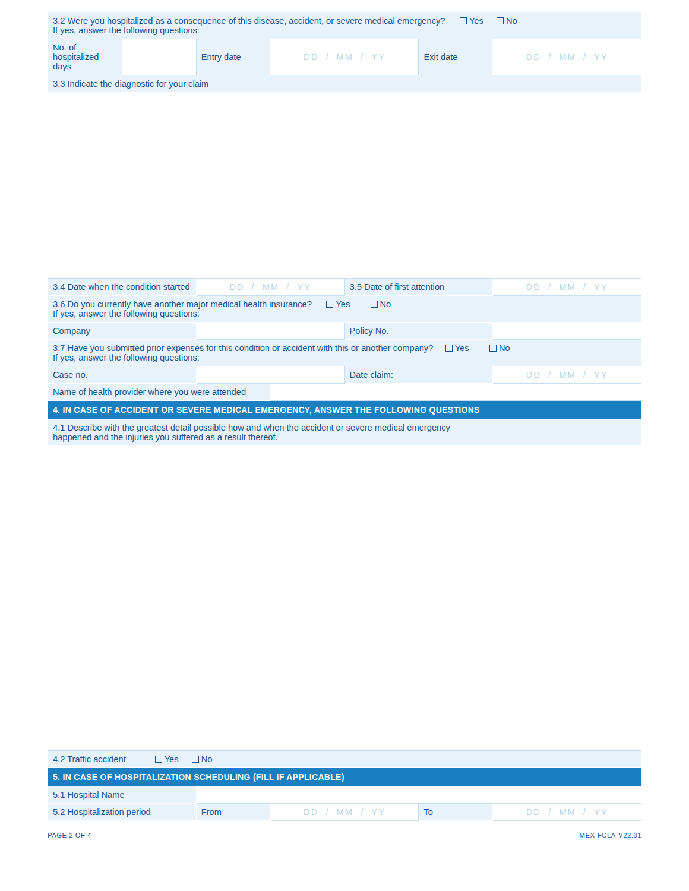| 3.2 Were you hospitalized as a consequence of this disease, accident, or severe medical emergency? Yes No If yes, answer the following questions: |
| No. of hospitalized days | | Entry date | DD / MM / YY | Exit date | DD / MM / YY |
| 3.3 Indicate the diagnostic for your claim |
| 3.4 Date when the condition started | DD / MM / YY | 3.5 Date of first attention | DD / MM / YY |
| 3.6 Do you currently have another major medical health insurance? Yes No If yes, answer the following questions: |
| Company | | Policy No. | |
| 3.7 Have you submitted prior expenses for this condition or accident with this or another company? Yes No If yes, answer the following questions: |
| Case no. | | Date claim: | DD / MM / YY |
| Name of health provider where you were attended | |
| 4. IN CASE OF ACCIDENT OR SEVERE MEDICAL EMERGENCY, ANSWER THE FOLLOWING QUESTIONS |
| 4.1 Describe with the greatest detail possible how and when the accident or severe medical emergency happened and the injuries you suffered as a result thereof. |
| 4.2 Traffic accident Yes No |
| 5. IN CASE OF HOSPITALIZATION SCHEDULING (FILL IF APPLICABLE) |
| 5.1 Hospital Name | |
| 5.2 Hospitalization period | From | DD / MM / YY | To | DD / MM / YY |
PAGE 2 OF 4 MEX-FCLA-V22.01